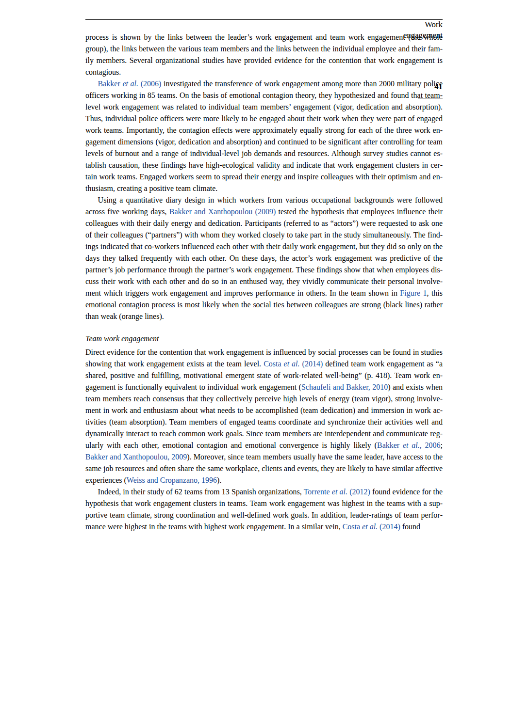Work
engagement
41
process is shown by the links between the leader’s work engagement and team work engagement (the whole group), the links between the various team members and the links between the individual employee and their family members. Several organizational studies have provided evidence for the contention that work engagement is contagious.
Bakker et al. (2006) investigated the transference of work engagement among more than 2000 military police officers working in 85 teams. On the basis of emotional contagion theory, they hypothesized and found that team-level work engagement was related to individual team members’ engagement (vigor, dedication and absorption). Thus, individual police officers were more likely to be engaged about their work when they were part of engaged work teams. Importantly, the contagion effects were approximately equally strong for each of the three work engagement dimensions (vigor, dedication and absorption) and continued to be significant after controlling for team levels of burnout and a range of individual-level job demands and resources. Although survey studies cannot establish causation, these findings have high-ecological validity and indicate that work engagement clusters in certain work teams. Engaged workers seem to spread their energy and inspire colleagues with their optimism and enthusiasm, creating a positive team climate.
Using a quantitative diary design in which workers from various occupational backgrounds were followed across five working days, Bakker and Xanthopoulou (2009) tested the hypothesis that employees influence their colleagues with their daily energy and dedication. Participants (referred to as “actors”) were requested to ask one of their colleagues (“partners”) with whom they worked closely to take part in the study simultaneously. The findings indicated that co-workers influenced each other with their daily work engagement, but they did so only on the days they talked frequently with each other. On these days, the actor’s work engagement was predictive of the partner’s job performance through the partner’s work engagement. These findings show that when employees discuss their work with each other and do so in an enthused way, they vividly communicate their personal involvement which triggers work engagement and improves performance in others. In the team shown in Figure 1, this emotional contagion process is most likely when the social ties between colleagues are strong (black lines) rather than weak (orange lines).
Team work engagement
Direct evidence for the contention that work engagement is influenced by social processes can be found in studies showing that work engagement exists at the team level. Costa et al. (2014) defined team work engagement as “a shared, positive and fulfilling, motivational emergent state of work-related well-being” (p. 418). Team work engagement is functionally equivalent to individual work engagement (Schaufeli and Bakker, 2010) and exists when team members reach consensus that they collectively perceive high levels of energy (team vigor), strong involvement in work and enthusiasm about what needs to be accomplished (team dedication) and immersion in work activities (team absorption). Team members of engaged teams coordinate and synchronize their activities well and dynamically interact to reach common work goals. Since team members are interdependent and communicate regularly with each other, emotional contagion and emotional convergence is highly likely (Bakker et al., 2006; Bakker and Xanthopoulou, 2009). Moreover, since team members usually have the same leader, have access to the same job resources and often share the same workplace, clients and events, they are likely to have similar affective experiences (Weiss and Cropanzano, 1996).
Indeed, in their study of 62 teams from 13 Spanish organizations, Torrente et al. (2012) found evidence for the hypothesis that work engagement clusters in teams. Team work engagement was highest in the teams with a supportive team climate, strong coordination and well-defined work goals. In addition, leader-ratings of team performance were highest in the teams with highest work engagement. In a similar vein, Costa et al. (2014) found